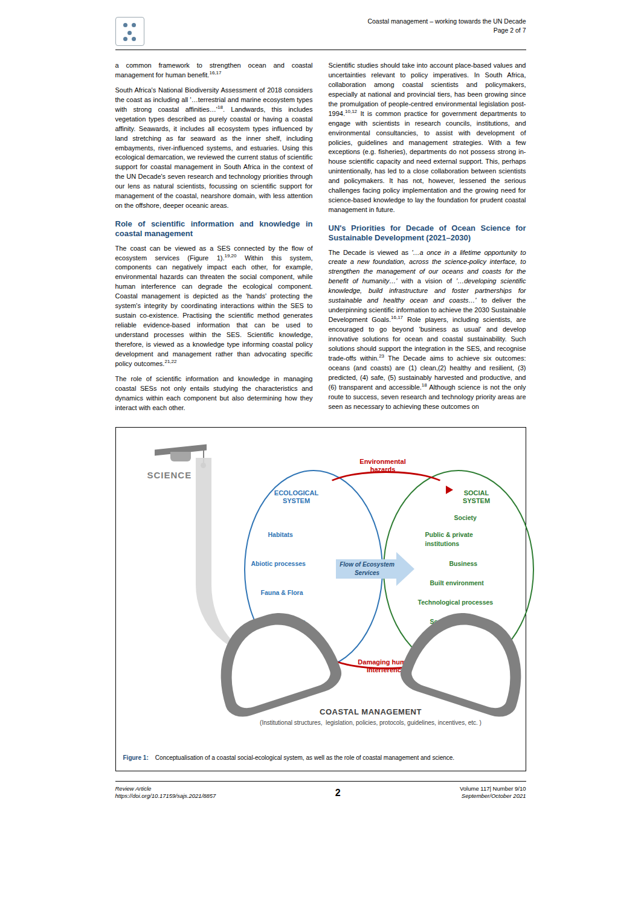Coastal management – working towards the UN Decade
Page 2 of 7
a common framework to strengthen ocean and coastal management for human benefit.16,17
South Africa's National Biodiversity Assessment of 2018 considers the coast as including all '…terrestrial and marine ecosystem types with strong coastal affinities…'18. Landwards, this includes vegetation types described as purely coastal or having a coastal affinity. Seawards, it includes all ecosystem types influenced by land stretching as far seaward as the inner shelf, including embayments, river-influenced systems, and estuaries. Using this ecological demarcation, we reviewed the current status of scientific support for coastal management in South Africa in the context of the UN Decade's seven research and technology priorities through our lens as natural scientists, focussing on scientific support for management of the coastal, nearshore domain, with less attention on the offshore, deeper oceanic areas.
Role of scientific information and knowledge in coastal management
The coast can be viewed as a SES connected by the flow of ecosystem services (Figure 1).19,20 Within this system, components can negatively impact each other, for example, environmental hazards can threaten the social component, while human interference can degrade the ecological component. Coastal management is depicted as the 'hands' protecting the system's integrity by coordinating interactions within the SES to sustain co-existence. Practising the scientific method generates reliable evidence-based information that can be used to understand processes within the SES. Scientific knowledge, therefore, is viewed as a knowledge type informing coastal policy development and management rather than advocating specific policy outcomes.21,22
The role of scientific information and knowledge in managing coastal SESs not only entails studying the characteristics and dynamics within each component but also determining how they interact with each other.
Scientific studies should take into account place-based values and uncertainties relevant to policy imperatives. In South Africa, collaboration among coastal scientists and policymakers, especially at national and provincial tiers, has been growing since the promulgation of people-centred environmental legislation post-1994.10,12 It is common practice for government departments to engage with scientists in research councils, institutions, and environmental consultancies, to assist with development of policies, guidelines and management strategies. With a few exceptions (e.g. fisheries), departments do not possess strong in-house scientific capacity and need external support. This, perhaps unintentionally, has led to a close collaboration between scientists and policymakers. It has not, however, lessened the serious challenges facing policy implementation and the growing need for science-based knowledge to lay the foundation for prudent coastal management in future.
UN's Priorities for Decade of Ocean Science for Sustainable Development (2021–2030)
The Decade is viewed as '…a once in a lifetime opportunity to create a new foundation, across the science-policy interface, to strengthen the management of our oceans and coasts for the benefit of humanity…' with a vision of '…developing scientific knowledge, build infrastructure and foster partnerships for sustainable and healthy ocean and coasts…' to deliver the underpinning scientific information to achieve the 2030 Sustainable Development Goals.16,17 Role players, including scientists, are encouraged to go beyond 'business as usual' and develop innovative solutions for ocean and coastal sustainability. Such solutions should support the integration in the SES, and recognise trade-offs within.23 The Decade aims to achieve six outcomes: oceans (and coasts) are (1) clean,(2) healthy and resilient, (3) predicted, (4) safe, (5) sustainably harvested and productive, and (6) transparent and accessible.18 Although science is not the only route to success, seven research and technology priority areas are seen as necessary to achieving these outcomes on
SCIENCE
ECOLOGICAL
SYSTEM
SOCIAL
SYSTEM
Habitats
Abiotic processes
Fauna & Flora
Biotic processes
Society
Public & private
institutions
Business
Built environment
Technological processes
Social & economic
processes
Environmental
hazards
Damaging human
Interference
Flow of Ecosystem
Services
COASTAL MANAGEMENT
(Institutional structures, legislation, policies, protocols, guidelines, incentives, etc. )
Figure 1: Conceptualisation of a coastal social-ecological system, as well as the role of coastal management and science.
Review Article
https://doi.org/10.17159/sajs.2021/8857
2
Volume 117| Number 9/10
September/October 2021